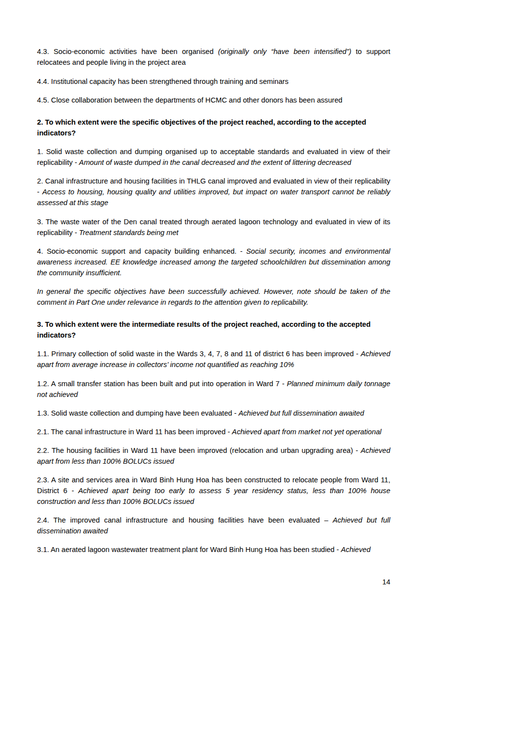4.3. Socio-economic activities have been organised (originally only “have been intensified”) to support relocatees and people living in the project area
4.4. Institutional capacity has been strengthened through training and seminars
4.5. Close collaboration between the departments of HCMC and other donors has been assured
2. To which extent were the specific objectives of the project reached, according to the accepted indicators?
1. Solid waste collection and dumping organised up to acceptable standards and evaluated in view of their replicability - Amount of waste dumped in the canal decreased and the extent of littering decreased
2. Canal infrastructure and housing facilities in THLG canal improved and evaluated in view of their replicability - Access to housing, housing quality and utilities improved, but impact on water transport cannot be reliably assessed at this stage
3. The waste water of the Den canal treated through aerated lagoon technology and evaluated in view of its replicability - Treatment standards being met
4. Socio-economic support and capacity building enhanced. - Social security, incomes and environmental awareness increased. EE knowledge increased among the targeted schoolchildren but dissemination among the community insufficient.
In general the specific objectives have been successfully achieved. However, note should be taken of the comment in Part One under relevance in regards to the attention given to replicability.
3. To which extent were the intermediate results of the project reached, according to the accepted indicators?
1.1. Primary collection of solid waste in the Wards 3, 4, 7, 8 and 11 of district 6 has been improved - Achieved apart from average increase in collectors’ income not quantified as reaching 10%
1.2. A small transfer station has been built and put into operation in Ward 7 - Planned minimum daily tonnage not achieved
1.3. Solid waste collection and dumping have been evaluated - Achieved but full dissemination awaited
2.1. The canal infrastructure in Ward 11 has been improved - Achieved apart from market not yet operational
2.2. The housing facilities in Ward 11 have been improved (relocation and urban upgrading area) - Achieved apart from less than 100% BOLUCs issued
2.3. A site and services area in Ward Binh Hung Hoa has been constructed to relocate people from Ward 11, District 6 - Achieved apart being too early to assess 5 year residency status, less than 100% house construction and less than 100% BOLUCs issued
2.4. The improved canal infrastructure and housing facilities have been evaluated – Achieved but full dissemination awaited
3.1. An aerated lagoon wastewater treatment plant for Ward Binh Hung Hoa has been studied - Achieved
14